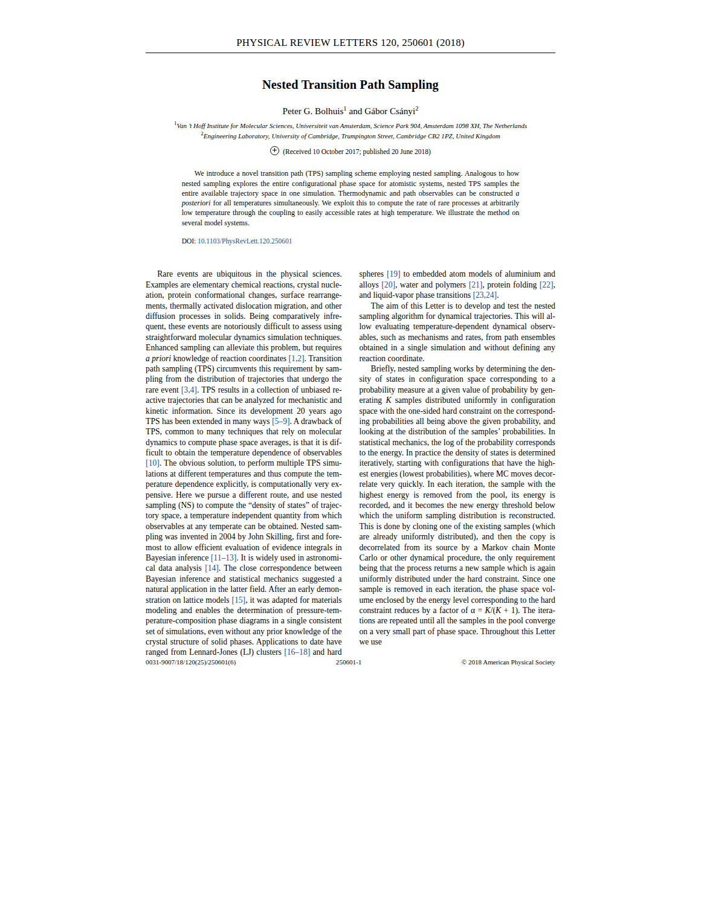PHYSICAL REVIEW LETTERS 120, 250601 (2018)
Nested Transition Path Sampling
Peter G. Bolhuis1 and Gábor Csányi2
1Van ’t Hoff Institute for Molecular Sciences, Universiteit van Amsterdam, Science Park 904, Amsterdam 1098 XH, The Netherlands
2Engineering Laboratory, University of Cambridge, Trumpington Street, Cambridge CB2 1PZ, United Kingdom
(Received 10 October 2017; published 20 June 2018)
We introduce a novel transition path (TPS) sampling scheme employing nested sampling. Analogous to how nested sampling explores the entire configurational phase space for atomistic systems, nested TPS samples the entire available trajectory space in one simulation. Thermodynamic and path observables can be constructed a posteriori for all temperatures simultaneously. We exploit this to compute the rate of rare processes at arbitrarily low temperature through the coupling to easily accessible rates at high temperature. We illustrate the method on several model systems.
DOI: 10.1103/PhysRevLett.120.250601
Rare events are ubiquitous in the physical sciences. Examples are elementary chemical reactions, crystal nucleation, protein conformational changes, surface rearrangements, thermally activated dislocation migration, and other diffusion processes in solids. Being comparatively infrequent, these events are notoriously difficult to assess using straightforward molecular dynamics simulation techniques. Enhanced sampling can alleviate this problem, but requires a priori knowledge of reaction coordinates [1,2]. Transition path sampling (TPS) circumvents this requirement by sampling from the distribution of trajectories that undergo the rare event [3,4]. TPS results in a collection of unbiased reactive trajectories that can be analyzed for mechanistic and kinetic information. Since its development 20 years ago TPS has been extended in many ways [5–9]. A drawback of TPS, common to many techniques that rely on molecular dynamics to compute phase space averages, is that it is difficult to obtain the temperature dependence of observables [10]. The obvious solution, to perform multiple TPS simulations at different temperatures and thus compute the temperature dependence explicitly, is computationally very expensive. Here we pursue a different route, and use nested sampling (NS) to compute the “density of states” of trajectory space, a temperature independent quantity from which observables at any temperate can be obtained. Nested sampling was invented in 2004 by John Skilling, first and foremost to allow efficient evaluation of evidence integrals in Bayesian inference [11–13]. It is widely used in astronomical data analysis [14]. The close correspondence between Bayesian inference and statistical mechanics suggested a natural application in the latter field. After an early demonstration on lattice models [15], it was adapted for materials modeling and enables the determination of pressure-temperature-composition phase diagrams in a single consistent set of simulations, even without any prior knowledge of the crystal structure of solid phases. Applications to date have ranged from Lennard-Jones (LJ) clusters [16–18] and hard spheres [19] to embedded atom models of aluminium and alloys [20], water and polymers [21], protein folding [22], and liquid-vapor phase transitions [23,24].
The aim of this Letter is to develop and test the nested sampling algorithm for dynamical trajectories. This will allow evaluating temperature-dependent dynamical observables, such as mechanisms and rates, from path ensembles obtained in a single simulation and without defining any reaction coordinate.
Briefly, nested sampling works by determining the density of states in configuration space corresponding to a probability measure at a given value of probability by generating K samples distributed uniformly in configuration space with the one-sided hard constraint on the corresponding probabilities all being above the given probability, and looking at the distribution of the samples’ probabilities. In statistical mechanics, the log of the probability corresponds to the energy. In practice the density of states is determined iteratively, starting with configurations that have the highest energies (lowest probabilities), where MC moves decorrelate very quickly. In each iteration, the sample with the highest energy is removed from the pool, its energy is recorded, and it becomes the new energy threshold below which the uniform sampling distribution is reconstructed. This is done by cloning one of the existing samples (which are already uniformly distributed), and then the copy is decorrelated from its source by a Markov chain Monte Carlo or other dynamical procedure, the only requirement being that the process returns a new sample which is again uniformly distributed under the hard constraint. Since one sample is removed in each iteration, the phase space volume enclosed by the energy level corresponding to the hard constraint reduces by a factor of α = K/(K + 1). The iterations are repeated until all the samples in the pool converge on a very small part of phase space. Throughout this Letter we use
0031-9007/18/120(25)/250601(6)
250601-1
© 2018 American Physical Society